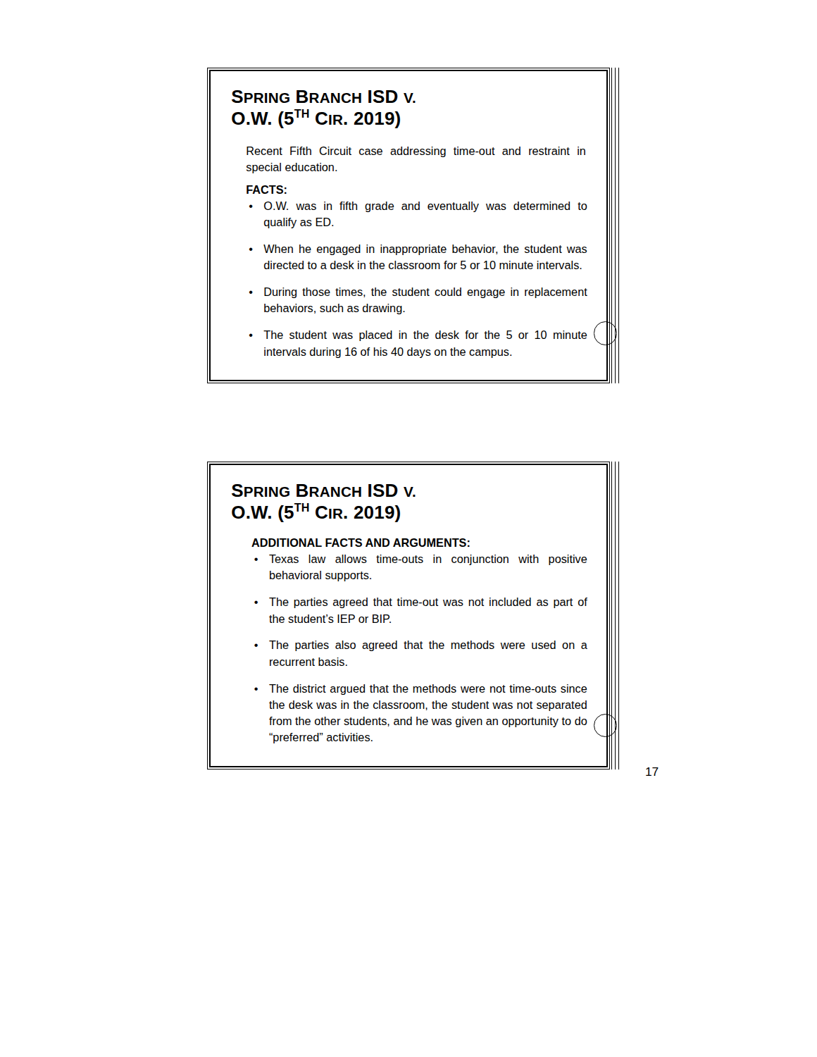SPRING BRANCH ISD V.
O.W. (5TH CIR. 2019)
Recent Fifth Circuit case addressing time-out and restraint in special education.
FACTS:
O.W. was in fifth grade and eventually was determined to qualify as ED.
When he engaged in inappropriate behavior, the student was directed to a desk in the classroom for 5 or 10 minute intervals.
During those times, the student could engage in replacement behaviors, such as drawing.
The student was placed in the desk for the 5 or 10 minute intervals during 16 of his 40 days on the campus.
SPRING BRANCH ISD V.
O.W. (5TH CIR. 2019)
ADDITIONAL FACTS AND ARGUMENTS:
Texas law allows time-outs in conjunction with positive behavioral supports.
The parties agreed that time-out was not included as part of the student’s IEP or BIP.
The parties also agreed that the methods were used on a recurrent basis.
The district argued that the methods were not time-outs since the desk was in the classroom, the student was not separated from the other students, and he was given an opportunity to do “preferred” activities.
17